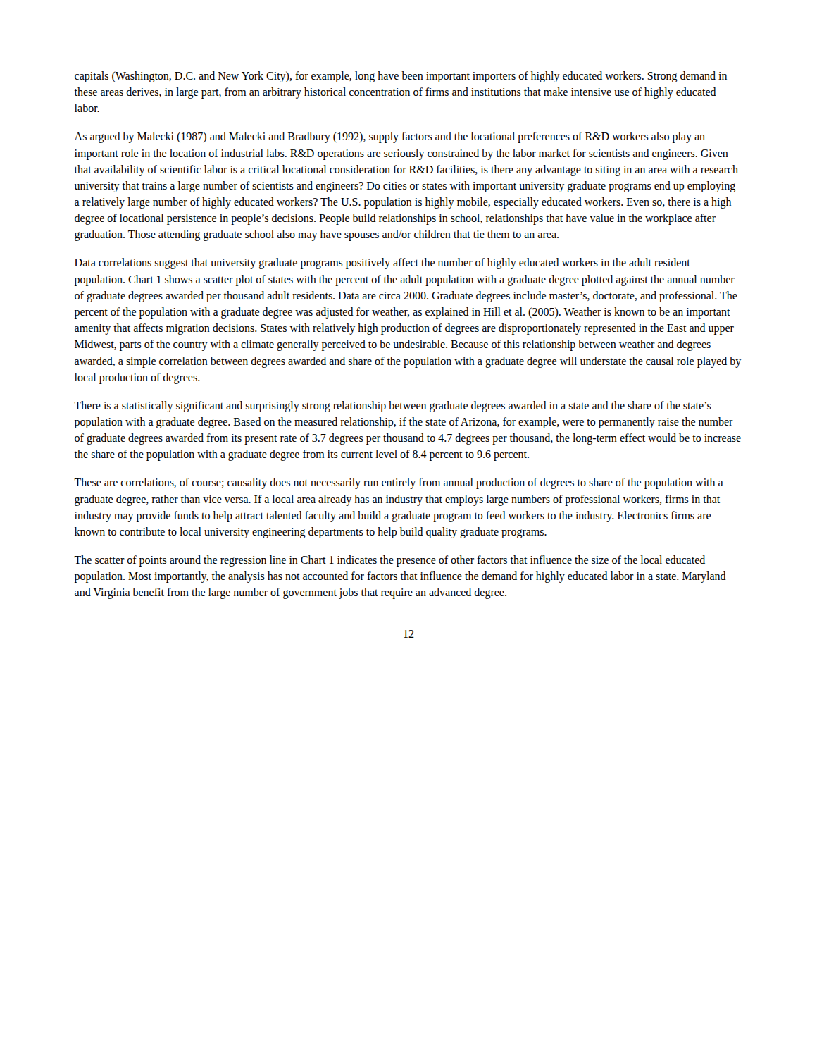capitals (Washington, D.C. and New York City), for example, long have been important importers of highly educated workers. Strong demand in these areas derives, in large part, from an arbitrary historical concentration of firms and institutions that make intensive use of highly educated labor.
As argued by Malecki (1987) and Malecki and Bradbury (1992), supply factors and the locational preferences of R&D workers also play an important role in the location of industrial labs. R&D operations are seriously constrained by the labor market for scientists and engineers. Given that availability of scientific labor is a critical locational consideration for R&D facilities, is there any advantage to siting in an area with a research university that trains a large number of scientists and engineers? Do cities or states with important university graduate programs end up employing a relatively large number of highly educated workers? The U.S. population is highly mobile, especially educated workers. Even so, there is a high degree of locational persistence in people’s decisions. People build relationships in school, relationships that have value in the workplace after graduation. Those attending graduate school also may have spouses and/or children that tie them to an area.
Data correlations suggest that university graduate programs positively affect the number of highly educated workers in the adult resident population. Chart 1 shows a scatter plot of states with the percent of the adult population with a graduate degree plotted against the annual number of graduate degrees awarded per thousand adult residents. Data are circa 2000. Graduate degrees include master’s, doctorate, and professional. The percent of the population with a graduate degree was adjusted for weather, as explained in Hill et al. (2005). Weather is known to be an important amenity that affects migration decisions. States with relatively high production of degrees are disproportionately represented in the East and upper Midwest, parts of the country with a climate generally perceived to be undesirable. Because of this relationship between weather and degrees awarded, a simple correlation between degrees awarded and share of the population with a graduate degree will understate the causal role played by local production of degrees.
There is a statistically significant and surprisingly strong relationship between graduate degrees awarded in a state and the share of the state’s population with a graduate degree. Based on the measured relationship, if the state of Arizona, for example, were to permanently raise the number of graduate degrees awarded from its present rate of 3.7 degrees per thousand to 4.7 degrees per thousand, the long-term effect would be to increase the share of the population with a graduate degree from its current level of 8.4 percent to 9.6 percent.
These are correlations, of course; causality does not necessarily run entirely from annual production of degrees to share of the population with a graduate degree, rather than vice versa. If a local area already has an industry that employs large numbers of professional workers, firms in that industry may provide funds to help attract talented faculty and build a graduate program to feed workers to the industry. Electronics firms are known to contribute to local university engineering departments to help build quality graduate programs.
The scatter of points around the regression line in Chart 1 indicates the presence of other factors that influence the size of the local educated population. Most importantly, the analysis has not accounted for factors that influence the demand for highly educated labor in a state. Maryland and Virginia benefit from the large number of government jobs that require an advanced degree.
12